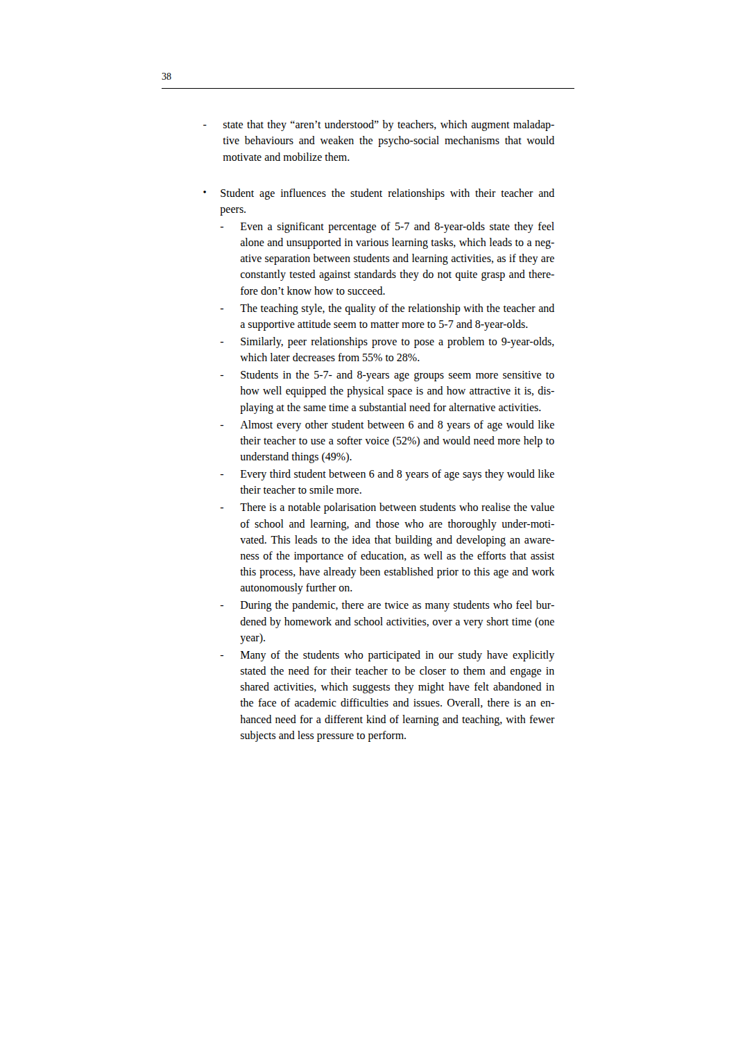38
-
state that they “aren’t understood” by teachers, which augment maladaptive behaviours and weaken the psycho-social mechanisms that would motivate and mobilize them.
•
Student age influences the student relationships with their teacher and peers.
-
Even a significant percentage of 5-7 and 8-year-olds state they feel alone and unsupported in various learning tasks, which leads to a negative separation between students and learning activities, as if they are constantly tested against standards they do not quite grasp and therefore don’t know how to succeed.
-
The teaching style, the quality of the relationship with the teacher and a supportive attitude seem to matter more to 5-7 and 8-year-olds.
-
Similarly, peer relationships prove to pose a problem to 9-year-olds, which later decreases from 55% to 28%.
-
Students in the 5-7- and 8-years age groups seem more sensitive to how well equipped the physical space is and how attractive it is, displaying at the same time a substantial need for alternative activities.
-
Almost every other student between 6 and 8 years of age would like their teacher to use a softer voice (52%) and would need more help to understand things (49%).
-
Every third student between 6 and 8 years of age says they would like their teacher to smile more.
-
There is a notable polarisation between students who realise the value of school and learning, and those who are thoroughly under-motivated. This leads to the idea that building and developing an awareness of the importance of education, as well as the efforts that assist this process, have already been established prior to this age and work autonomously further on.
-
During the pandemic, there are twice as many students who feel burdened by homework and school activities, over a very short time (one year).
-
Many of the students who participated in our study have explicitly stated the need for their teacher to be closer to them and engage in shared activities, which suggests they might have felt abandoned in the face of academic difficulties and issues. Overall, there is an enhanced need for a different kind of learning and teaching, with fewer subjects and less pressure to perform.